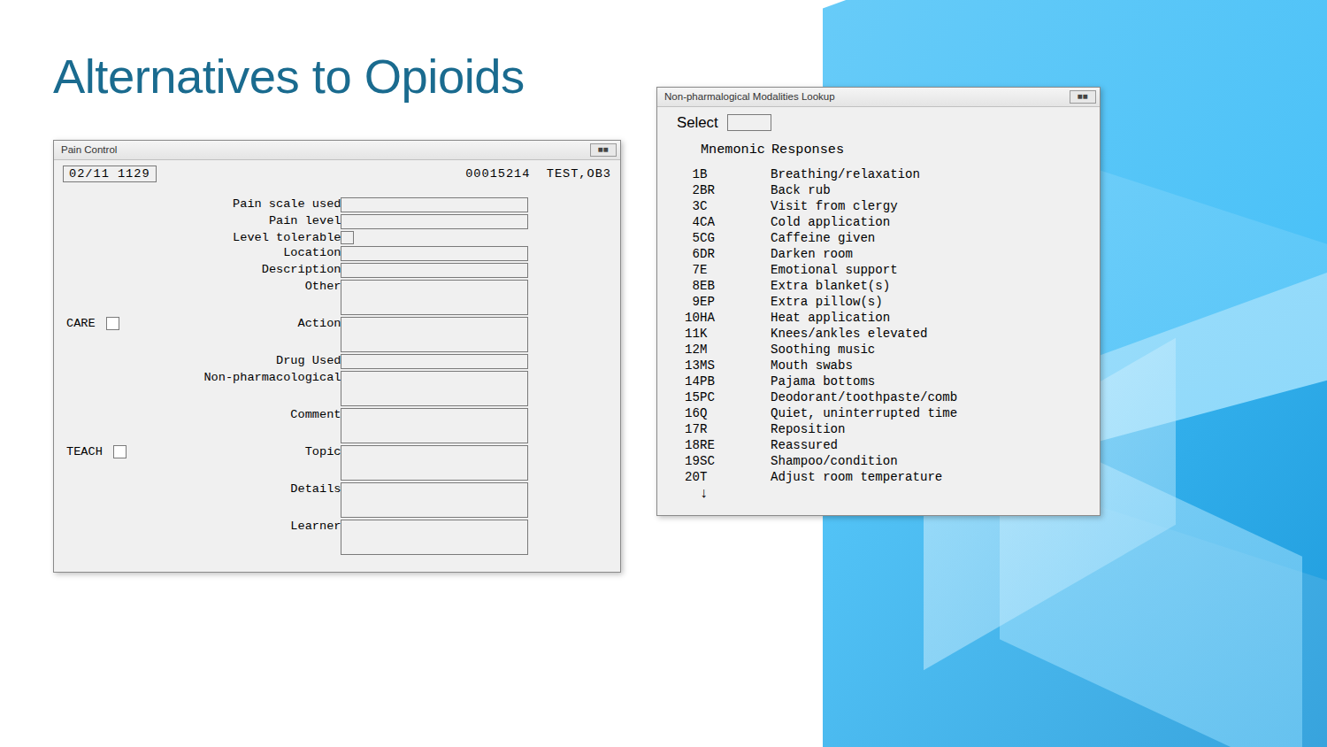Alternatives to Opioids
Pain Control ■■
02/11 1129 00015214 TEST,OB3
| | Pain scale used | |
| | Pain level | |
| | Level tolerable | |
| | Location | |
| | Description | |
| | Other | |
| CARE | Action | |
| | Drug Used | |
| | Non-pharmacological | |
| | Comment | |
| TEACH | Topic | |
| | Details | |
| | Learner | |
Non-pharmalogical Modalities Lookup ■■
Select
| | Mnemonic | Responses |
| --- | --- | --- |
| 1 | B | Breathing/relaxation |
| 2 | BR | Back rub |
| 3 | C | Visit from clergy |
| 4 | CA | Cold application |
| 5 | CG | Caffeine given |
| 6 | DR | Darken room |
| 7 | E | Emotional support |
| 8 | EB | Extra blanket(s) |
| 9 | EP | Extra pillow(s) |
| 10 | HA | Heat application |
| 11 | K | Knees/ankles elevated |
| 12 | M | Soothing music |
| 13 | MS | Mouth swabs |
| 14 | PB | Pajama bottoms |
| 15 | PC | Deodorant/toothpaste/comb |
| 16 | Q | Quiet, uninterrupted time |
| 17 | R | Reposition |
| 18 | RE | Reassured |
| 19 | SC | Shampoo/condition |
| 20 | T | Adjust room temperature |
| | ↓ | |